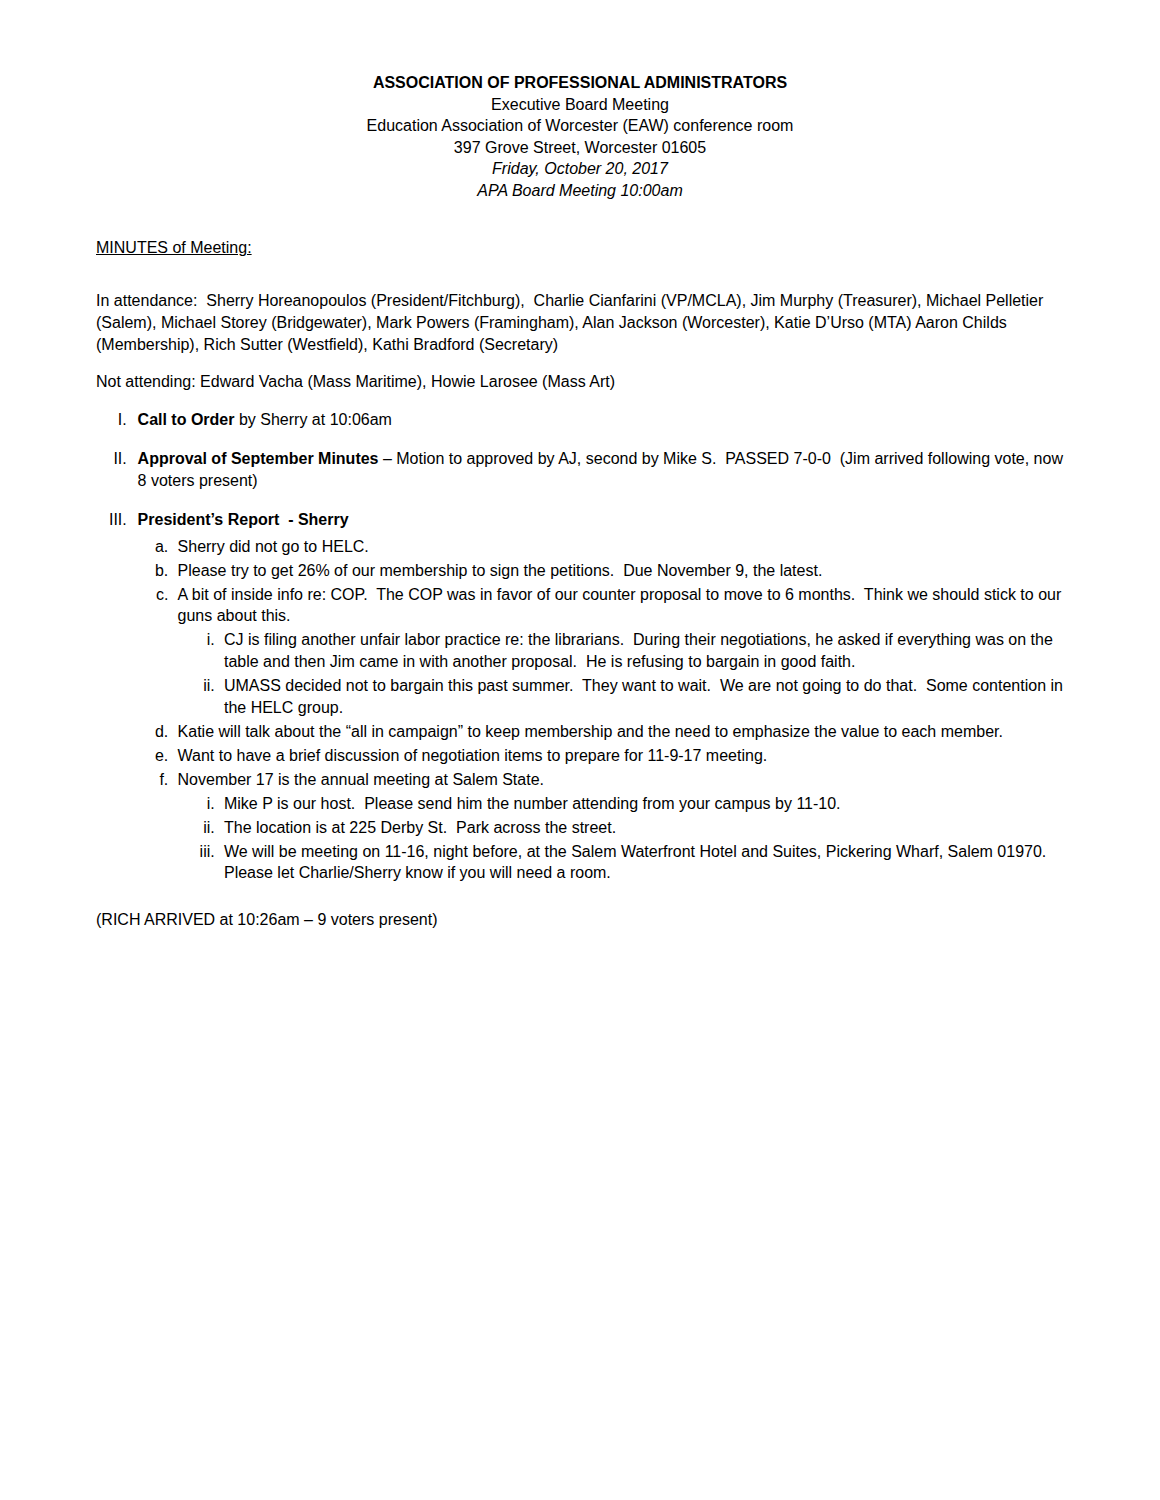Association of Professional Administrators
Executive Board Meeting Education Association of Worcester (EAW) conference room 397 Grove Street, Worcester 01605 Friday, October 20, 2017 APA Board Meeting 10:00am
MINUTES of Meeting:
In attendance: Sherry Horeanopoulos (President/Fitchburg), Charlie Cianfarini (VP/MCLA), Jim Murphy (Treasurer), Michael Pelletier (Salem), Michael Storey (Bridgewater), Mark Powers (Framingham), Alan Jackson (Worcester), Katie D’Urso (MTA) Aaron Childs (Membership), Rich Sutter (Westfield), Kathi Bradford (Secretary)
Not attending: Edward Vacha (Mass Maritime), Howie Larosee (Mass Art)
Call to Order by Sherry at 10:06am
Approval of September Minutes – Motion to approved by AJ, second by Mike S. PASSED 7-0-0 (Jim arrived following vote, now 8 voters present)
President’s Report - Sherry
Sherry did not go to HELC.
Please try to get 26% of our membership to sign the petitions. Due November 9, the latest.
A bit of inside info re: COP. The COP was in favor of our counter proposal to move to 6 months. Think we should stick to our guns about this.
CJ is filing another unfair labor practice re: the librarians. During their negotiations, he asked if everything was on the table and then Jim came in with another proposal. He is refusing to bargain in good faith.
UMASS decided not to bargain this past summer. They want to wait. We are not going to do that. Some contention in the HELC group.
Katie will talk about the “all in campaign” to keep membership and the need to emphasize the value to each member.
Want to have a brief discussion of negotiation items to prepare for 11-9-17 meeting.
November 17 is the annual meeting at Salem State.
Mike P is our host. Please send him the number attending from your campus by 11-10.
The location is at 225 Derby St. Park across the street.
We will be meeting on 11-16, night before, at the Salem Waterfront Hotel and Suites, Pickering Wharf, Salem 01970. Please let Charlie/Sherry know if you will need a room.
(RICH ARRIVED at 10:26am – 9 voters present)